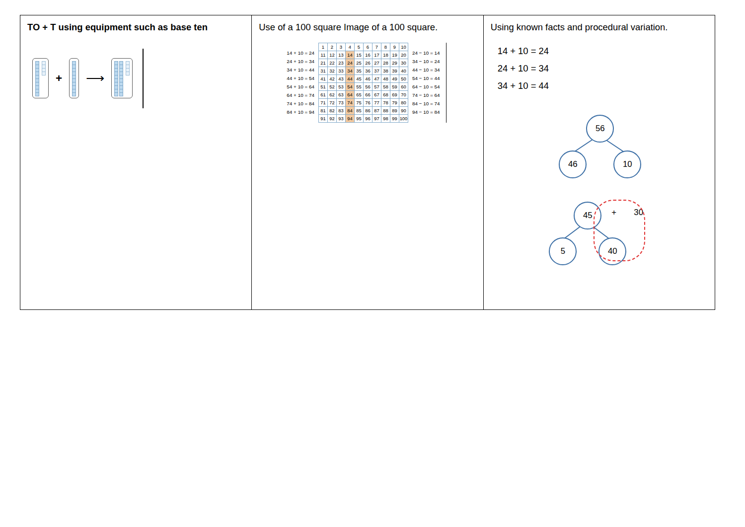| TO + T using equipment such as base ten + ⟶ | Use of a 100 square Image of a 100 square. 14 + 10 = 24 24 + 10 = 34 34 + 10 = 44 44 + 10 = 54 54 + 10 = 64 64 + 10 = 74 74 + 10 = 84 84 + 10 = 94 / 1 / 2 / 3 / 4 / 5 / 6 / 7 / 8 / 9 / 10 / / 11 / 12 / 13 / 14 / 15 / 16 / 17 / 18 / 19 / 20 / / 21 / 22 / 23 / 24 / 25 / 26 / 27 / 28 / 29 / 30 / / 31 / 32 / 33 / 34 / 35 / 36 / 37 / 38 / 39 / 40 / / 41 / 42 / 43 / 44 / 45 / 46 / 47 / 48 / 49 / 50 / / 51 / 52 / 53 / 54 / 55 / 56 / 57 / 58 / 59 / 60 / / 61 / 62 / 63 / 64 / 65 / 66 / 67 / 68 / 69 / 70 / / 71 / 72 / 73 / 74 / 75 / 76 / 77 / 78 / 79 / 80 / / 81 / 82 / 83 / 84 / 85 / 86 / 87 / 88 / 89 / 90 / / 91 / 92 / 93 / 94 / 95 / 96 / 97 / 98 / 99 / 100 / 24 − 10 = 14 34 − 10 = 24 44 − 10 = 34 54 − 10 = 44 64 − 10 = 54 74 − 10 = 64 84 − 10 = 74 94 − 10 = 84 | Using known facts and procedural variation. 14 + 10 = 24 24 + 10 = 34 34 + 10 = 44 56 46 10 45 5 40 + 30 |